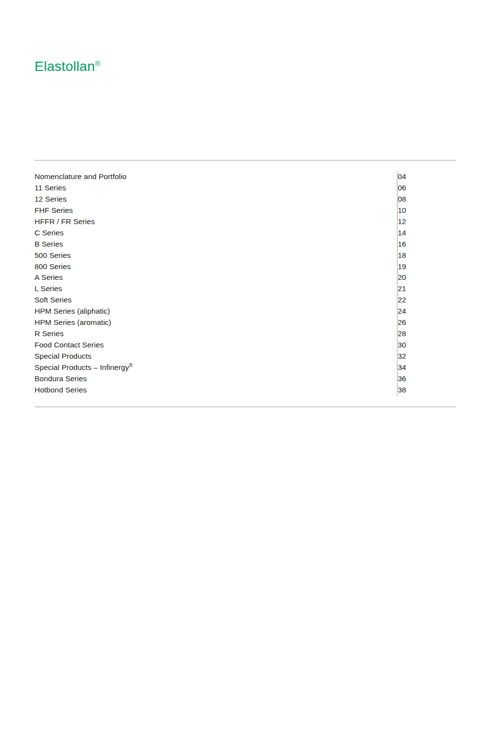Elastollan®
| Nomenclature and Portfolio | | 04 |
| 11 Series | | 06 |
| 12 Series | | 08 |
| FHF Series | | 10 |
| HFFR / FR Series | | 12 |
| C Series | | 14 |
| B Series | | 16 |
| 500 Series | | 18 |
| 800 Series | | 19 |
| A Series | | 20 |
| L Series | | 21 |
| Soft Series | | 22 |
| HPM Series (aliphatic) | | 24 |
| HPM Series (aromatic) | | 26 |
| R Series | | 28 |
| Food Contact Series | | 30 |
| Special Products | | 32 |
| Special Products – Infinergy ® | | 34 |
| Bondura Series | | 36 |
| Hotbond Series | | 38 |